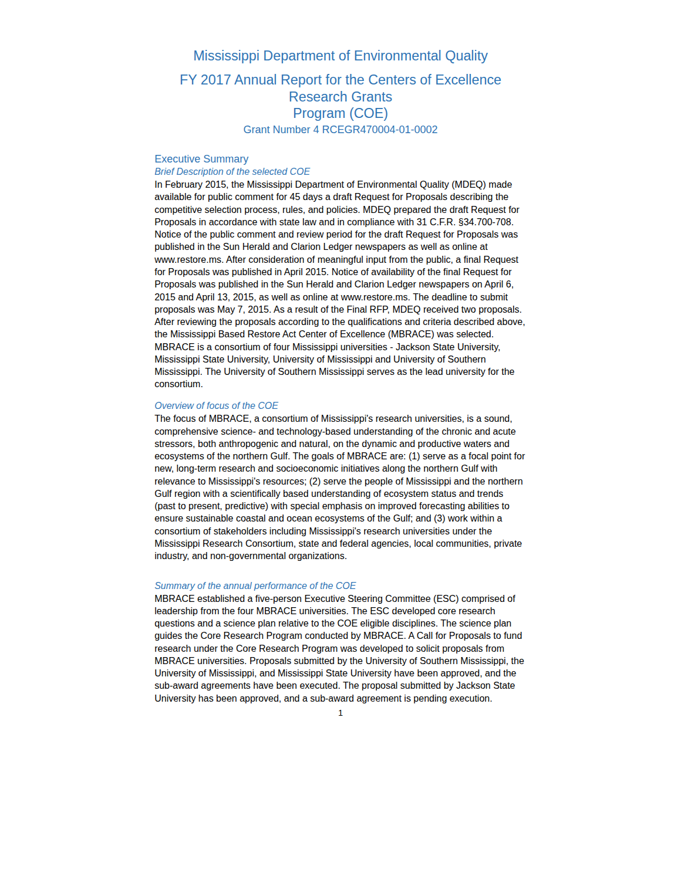Mississippi Department of Environmental Quality
FY 2017 Annual Report for the Centers of Excellence Research Grants
Program (COE)
Grant Number 4 RCEGR470004-01-0002
Executive Summary
Brief Description of the selected COE
In February 2015, the Mississippi Department of Environmental Quality (MDEQ) made available for public comment for 45 days a draft Request for Proposals describing the competitive selection process, rules, and policies. MDEQ prepared the draft Request for Proposals in accordance with state law and in compliance with 31 C.F.R. §34.700-708. Notice of the public comment and review period for the draft Request for Proposals was published in the Sun Herald and Clarion Ledger newspapers as well as online at www.restore.ms. After consideration of meaningful input from the public, a final Request for Proposals was published in April 2015. Notice of availability of the final Request for Proposals was published in the Sun Herald and Clarion Ledger newspapers on April 6, 2015 and April 13, 2015, as well as online at www.restore.ms. The deadline to submit proposals was May 7, 2015. As a result of the Final RFP, MDEQ received two proposals. After reviewing the proposals according to the qualifications and criteria described above, the Mississippi Based Restore Act Center of Excellence (MBRACE) was selected. MBRACE is a consortium of four Mississippi universities - Jackson State University, Mississippi State University, University of Mississippi and University of Southern Mississippi. The University of Southern Mississippi serves as the lead university for the consortium.
Overview of focus of the COE
The focus of MBRACE, a consortium of Mississippi's research universities, is a sound, comprehensive science- and technology-based understanding of the chronic and acute stressors, both anthropogenic and natural, on the dynamic and productive waters and ecosystems of the northern Gulf. The goals of MBRACE are: (1) serve as a focal point for new, long-term research and socioeconomic initiatives along the northern Gulf with relevance to Mississippi's resources; (2) serve the people of Mississippi and the northern Gulf region with a scientifically based understanding of ecosystem status and trends (past to present, predictive) with special emphasis on improved forecasting abilities to ensure sustainable coastal and ocean ecosystems of the Gulf; and (3) work within a consortium of stakeholders including Mississippi's research universities under the Mississippi Research Consortium, state and federal agencies, local communities, private industry, and non-governmental organizations.
Summary of the annual performance of the COE
MBRACE established a five-person Executive Steering Committee (ESC) comprised of leadership from the four MBRACE universities. The ESC developed core research questions and a science plan relative to the COE eligible disciplines. The science plan guides the Core Research Program conducted by MBRACE. A Call for Proposals to fund research under the Core Research Program was developed to solicit proposals from MBRACE universities. Proposals submitted by the University of Southern Mississippi, the University of Mississippi, and Mississippi State University have been approved, and the sub-award agreements have been executed. The proposal submitted by Jackson State University has been approved, and a sub-award agreement is pending execution.
1